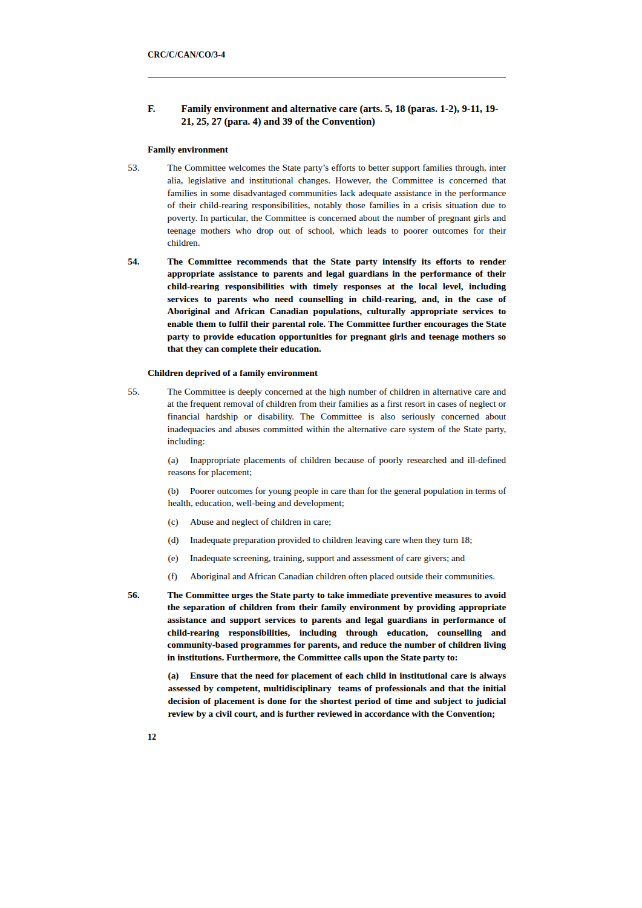CRC/C/CAN/CO/3-4
F. Family environment and alternative care (arts. 5, 18 (paras. 1-2), 9-11, 19-21, 25, 27 (para. 4) and 39 of the Convention)
Family environment
53. The Committee welcomes the State party’s efforts to better support families through, inter alia, legislative and institutional changes. However, the Committee is concerned that families in some disadvantaged communities lack adequate assistance in the performance of their child-rearing responsibilities, notably those families in a crisis situation due to poverty. In particular, the Committee is concerned about the number of pregnant girls and teenage mothers who drop out of school, which leads to poorer outcomes for their children.
54. The Committee recommends that the State party intensify its efforts to render appropriate assistance to parents and legal guardians in the performance of their child-rearing responsibilities with timely responses at the local level, including services to parents who need counselling in child-rearing, and, in the case of Aboriginal and African Canadian populations, culturally appropriate services to enable them to fulfil their parental role. The Committee further encourages the State party to provide education opportunities for pregnant girls and teenage mothers so that they can complete their education.
Children deprived of a family environment
55. The Committee is deeply concerned at the high number of children in alternative care and at the frequent removal of children from their families as a first resort in cases of neglect or financial hardship or disability. The Committee is also seriously concerned about inadequacies and abuses committed within the alternative care system of the State party, including:
(a) Inappropriate placements of children because of poorly researched and ill-defined reasons for placement;
(b) Poorer outcomes for young people in care than for the general population in terms of health, education, well-being and development;
(c) Abuse and neglect of children in care;
(d) Inadequate preparation provided to children leaving care when they turn 18;
(e) Inadequate screening, training, support and assessment of care givers; and
(f) Aboriginal and African Canadian children often placed outside their communities.
56. The Committee urges the State party to take immediate preventive measures to avoid the separation of children from their family environment by providing appropriate assistance and support services to parents and legal guardians in performance of child-rearing responsibilities, including through education, counselling and community-based programmes for parents, and reduce the number of children living in institutions. Furthermore, the Committee calls upon the State party to:
(a) Ensure that the need for placement of each child in institutional care is always assessed by competent, multidisciplinary teams of professionals and that the initial decision of placement is done for the shortest period of time and subject to judicial review by a civil court, and is further reviewed in accordance with the Convention;
12